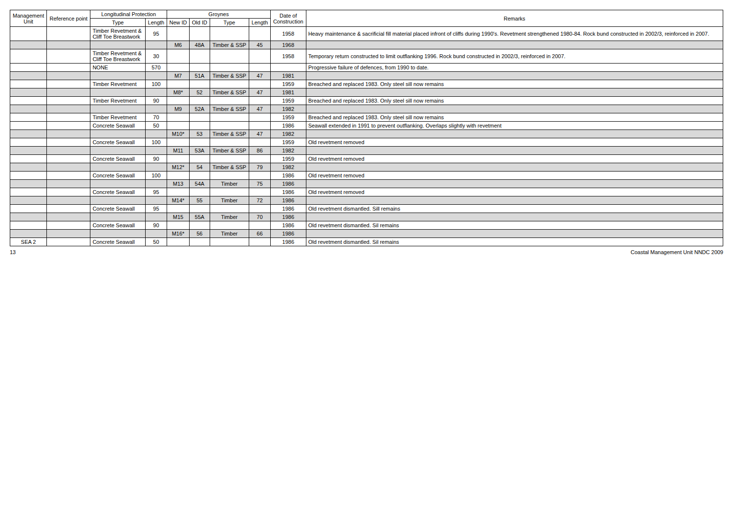| Management Unit | Reference point | Longitudinal Protection | Groynes | Date of Construction | Remarks |
| --- | --- | --- | --- | --- | --- |
| Type | Length | New ID | Old ID | Type | Length |
| | | Timber Revetment & Cliff Toe Breastwork | 95 | | | | | 1958 | Heavy maintenance & sacrificial fill material placed infront of cliffs during 1990's. Revetment strengthened 1980-84. Rock bund constructed in 2002/3, reinforced in 2007. |
| | | | | M6 | 48A | Timber & SSP | 45 | 1968 | |
| | | Timber Revetment & Cliff Toe Breastwork | 30 | | | | | 1958 | Temporary return constructed to limit outflanking 1996. Rock bund constructed in 2002/3, reinforced in 2007. |
| | | NONE | 570 | | | | | | Progressive failure of defences, from 1990 to date. |
| | | | | M7 | 51A | Timber & SSP | 47 | 1981 | |
| | | Timber Revetment | 100 | | | | | 1959 | Breached and replaced 1983. Only steel sill now remains |
| | | | | M8* | 52 | Timber & SSP | 47 | 1981 | |
| | | Timber Revetment | 90 | | | | | 1959 | Breached and replaced 1983. Only steel sill now remains |
| | | | | M9 | 52A | Timber & SSP | 47 | 1982 | |
| | | Timber Revetment | 70 | | | | | 1959 | Breached and replaced 1983. Only steel sill now remains |
| | | Concrete Seawall | 50 | | | | | 1986 | Seawall extended in 1991 to prevent outflanking. Overlaps slightly with revetment |
| | | | | M10* | 53 | Timber & SSP | 47 | 1982 | |
| | | Concrete Seawall | 100 | | | | | 1959 | Old revetment removed |
| | | | | M11 | 53A | Timber & SSP | 86 | 1982 | |
| | | Concrete Seawall | 90 | | | | | 1959 | Old revetment removed |
| | | | | M12* | 54 | Timber & SSP | 79 | 1982 | |
| | | Concrete Seawall | 100 | | | | | 1986 | Old revetment removed |
| | | | | M13 | 54A | Timber | 75 | 1986 | |
| | | Concrete Seawall | 95 | | | | | 1986 | Old revetment removed |
| | | | | M14* | 55 | Timber | 72 | 1986 | |
| | | Concrete Seawall | 95 | | | | | 1986 | Old revetment dismantled. Sill remains |
| | | | | M15 | 55A | Timber | 70 | 1986 | |
| | | Concrete Seawall | 90 | | | | | 1986 | Old revetment dismantled. Sil remains |
| | | | | M16* | 56 | Timber | 66 | 1986 | |
| SEA 2 | | Concrete Seawall | 50 | | | | | 1986 | Old revetment dismantled. Sil remains |
13 Coastal Management Unit NNDC 2009